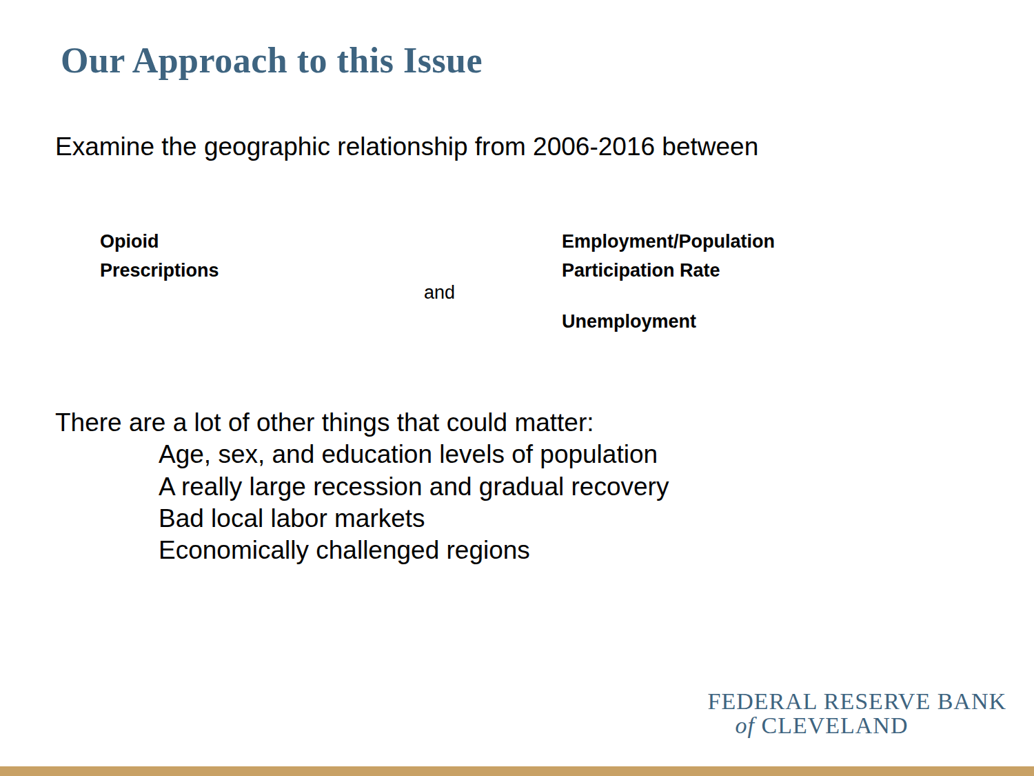Our Approach to this Issue
Examine the geographic relationship from 2006-2016 between
| Opioid | | Employment/Population |
| Prescriptions | and | Participation Rate |
| | | Unemployment |
There are a lot of other things that could matter:
Age, sex, and education levels of population
A really large recession and gradual recovery
Bad local labor markets
Economically challenged regions
FEDERAL RESERVE BANK
of CLEVELAND